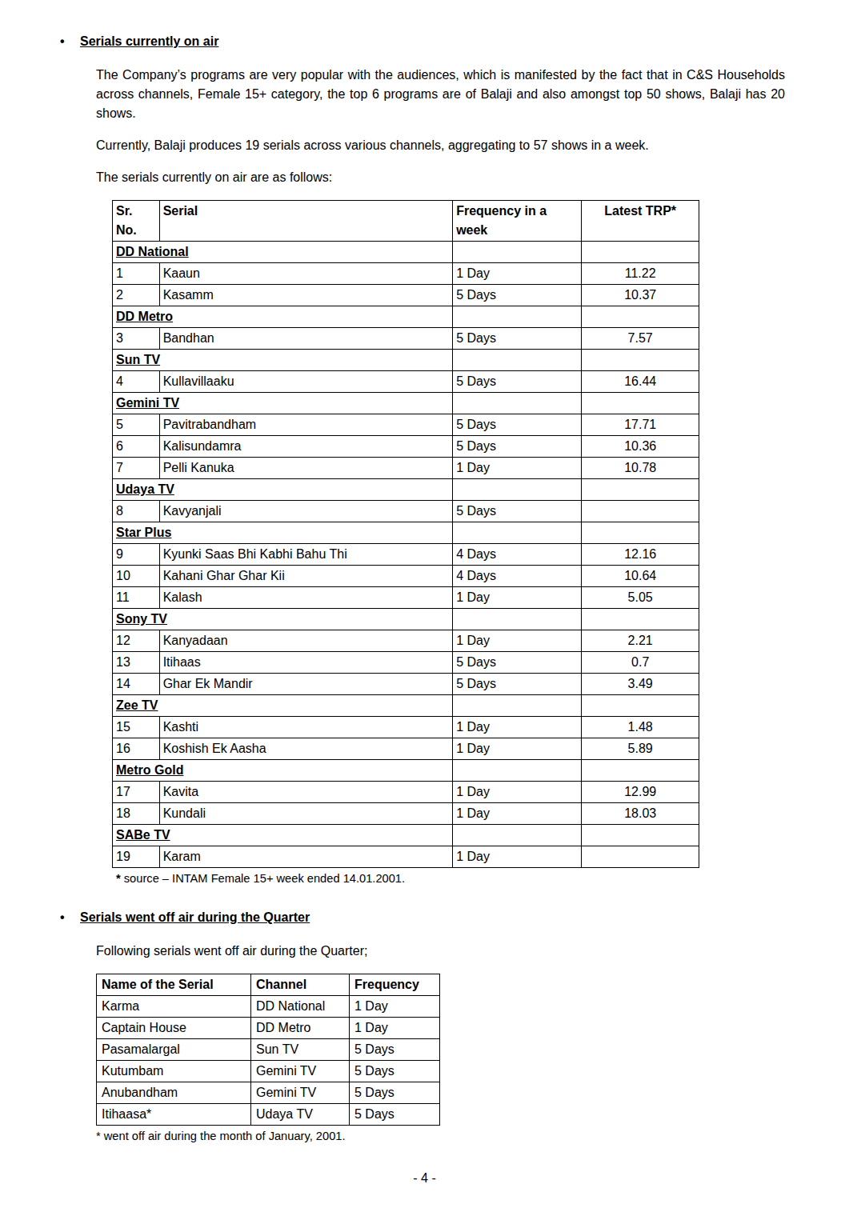Serials currently on air
The Company’s programs are very popular with the audiences, which is manifested by the fact that in C&S Households across channels, Female 15+ category, the top 6 programs are of Balaji and also amongst top 50 shows, Balaji has 20 shows.
Currently, Balaji produces 19 serials across various channels, aggregating to 57 shows in a week.
The serials currently on air are as follows:
| Sr. No. | Serial | Frequency in a week | Latest TRP* |
| --- | --- | --- | --- |
| DD National | | |
| 1 | Kaaun | 1 Day | 11.22 |
| 2 | Kasamm | 5 Days | 10.37 |
| DD Metro | | |
| 3 | Bandhan | 5 Days | 7.57 |
| Sun TV | | |
| 4 | Kullavillaaku | 5 Days | 16.44 |
| Gemini TV | | |
| 5 | Pavitrabandham | 5 Days | 17.71 |
| 6 | Kalisundamra | 5 Days | 10.36 |
| 7 | Pelli Kanuka | 1 Day | 10.78 |
| Udaya TV | | |
| 8 | Kavyanjali | 5 Days | |
| Star Plus | | |
| 9 | Kyunki Saas Bhi Kabhi Bahu Thi | 4 Days | 12.16 |
| 10 | Kahani Ghar Ghar Kii | 4 Days | 10.64 |
| 11 | Kalash | 1 Day | 5.05 |
| Sony TV | | |
| 12 | Kanyadaan | 1 Day | 2.21 |
| 13 | Itihaas | 5 Days | 0.7 |
| 14 | Ghar Ek Mandir | 5 Days | 3.49 |
| Zee TV | | |
| 15 | Kashti | 1 Day | 1.48 |
| 16 | Koshish Ek Aasha | 1 Day | 5.89 |
| Metro Gold | | |
| 17 | Kavita | 1 Day | 12.99 |
| 18 | Kundali | 1 Day | 18.03 |
| SABe TV | | |
| 19 | Karam | 1 Day | |
* source – INTAM Female 15+ week ended 14.01.2001.
Serials went off air during the Quarter
Following serials went off air during the Quarter;
| Name of the Serial | Channel | Frequency |
| --- | --- | --- |
| Karma | DD National | 1 Day |
| Captain House | DD Metro | 1 Day |
| Pasamalargal | Sun TV | 5 Days |
| Kutumbam | Gemini TV | 5 Days |
| Anubandham | Gemini TV | 5 Days |
| Itihaasa* | Udaya TV | 5 Days |
* went off air during the month of January, 2001.
- 4 -